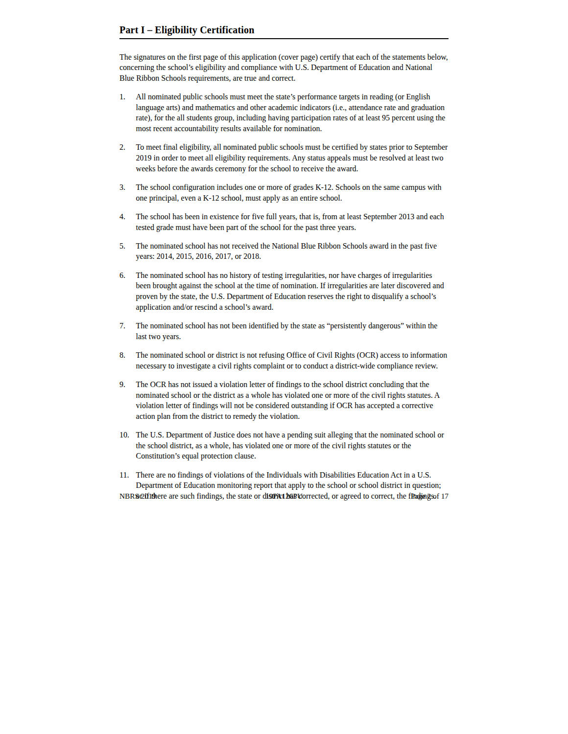Part I – Eligibility Certification
The signatures on the first page of this application (cover page) certify that each of the statements below, concerning the school’s eligibility and compliance with U.S. Department of Education and National Blue Ribbon Schools requirements, are true and correct.
1. All nominated public schools must meet the state’s performance targets in reading (or English language arts) and mathematics and other academic indicators (i.e., attendance rate and graduation rate), for the all students group, including having participation rates of at least 95 percent using the most recent accountability results available for nomination.
2. To meet final eligibility, all nominated public schools must be certified by states prior to September 2019 in order to meet all eligibility requirements. Any status appeals must be resolved at least two weeks before the awards ceremony for the school to receive the award.
3. The school configuration includes one or more of grades K-12. Schools on the same campus with one principal, even a K-12 school, must apply as an entire school.
4. The school has been in existence for five full years, that is, from at least September 2013 and each tested grade must have been part of the school for the past three years.
5. The nominated school has not received the National Blue Ribbon Schools award in the past five years: 2014, 2015, 2016, 2017, or 2018.
6. The nominated school has no history of testing irregularities, nor have charges of irregularities been brought against the school at the time of nomination. If irregularities are later discovered and proven by the state, the U.S. Department of Education reserves the right to disqualify a school’s application and/or rescind a school’s award.
7. The nominated school has not been identified by the state as “persistently dangerous” within the last two years.
8. The nominated school or district is not refusing Office of Civil Rights (OCR) access to information necessary to investigate a civil rights complaint or to conduct a district-wide compliance review.
9. The OCR has not issued a violation letter of findings to the school district concluding that the nominated school or the district as a whole has violated one or more of the civil rights statutes. A violation letter of findings will not be considered outstanding if OCR has accepted a corrective action plan from the district to remedy the violation.
10. The U.S. Department of Justice does not have a pending suit alleging that the nominated school or the school district, as a whole, has violated one or more of the civil rights statutes or the Constitution’s equal protection clause.
11. There are no findings of violations of the Individuals with Disabilities Education Act in a U.S. Department of Education monitoring report that apply to the school or school district in question; or if there are such findings, the state or district has corrected, or agreed to correct, the findings.
NBRS 2019
19PA126PU
Page 2 of 17